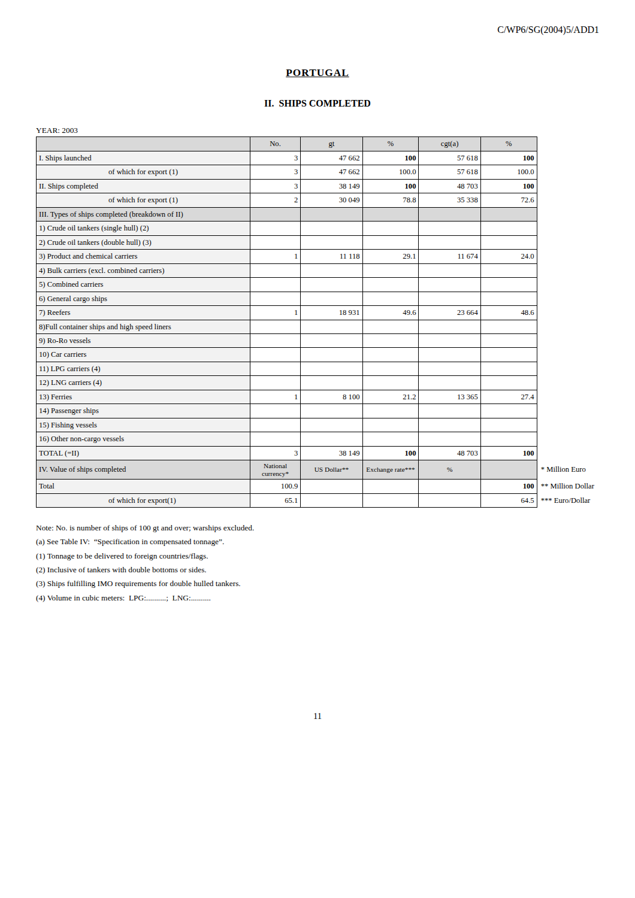C/WP6/SG(2004)5/ADD1
PORTUGAL
II. SHIPS COMPLETED
YEAR: 2003
| | No. | gt | % | cgt(a) | % | |
| --- | --- | --- | --- | --- | --- | --- |
| I. Ships launched | 3 | 47 662 | 100 | 57 618 | 100 | |
| of which for export (1) | 3 | 47 662 | 100.0 | 57 618 | 100.0 | |
| II. Ships completed | 3 | 38 149 | 100 | 48 703 | 100 | |
| of which for export (1) | 2 | 30 049 | 78.8 | 35 338 | 72.6 | |
| III. Types of ships completed (breakdown of II) | | | | | | |
| 1) Crude oil tankers (single hull) (2) | | | | | | |
| 2) Crude oil tankers (double hull) (3) | | | | | | |
| 3) Product and chemical carriers | 1 | 11 118 | 29.1 | 11 674 | 24.0 | |
| 4) Bulk carriers (excl. combined carriers) | | | | | | |
| 5) Combined carriers | | | | | | |
| 6) General cargo ships | | | | | | |
| 7) Reefers | 1 | 18 931 | 49.6 | 23 664 | 48.6 | |
| 8)Full container ships and high speed liners | | | | | | |
| 9) Ro-Ro vessels | | | | | | |
| 10) Car carriers | | | | | | |
| 11) LPG carriers (4) | | | | | | |
| 12) LNG carriers (4) | | | | | | |
| 13) Ferries | 1 | 8 100 | 21.2 | 13 365 | 27.4 | |
| 14) Passenger ships | | | | | | |
| 15) Fishing vessels | | | | | | |
| 16) Other non-cargo vessels | | | | | | |
| TOTAL (=II) | 3 | 38 149 | 100 | 48 703 | 100 | |
| IV. Value of ships completed | National currency* | US Dollar** | Exchange rate*** | % | | * Million Euro |
| Total | 100.9 | | | | 100 | ** Million Dollar |
| of which for export(1) | 65.1 | | | | 64.5 | *** Euro/Dollar |
Note: No. is number of ships of 100 gt and over; warships excluded.
(a) See Table IV: “Specification in compensated tonnage”.
(1) Tonnage to be delivered to foreign countries/flags.
(2) Inclusive of tankers with double bottoms or sides.
(3) Ships fulfilling IMO requirements for double hulled tankers.
(4) Volume in cubic meters: LPG:..........; LNG:..........
11